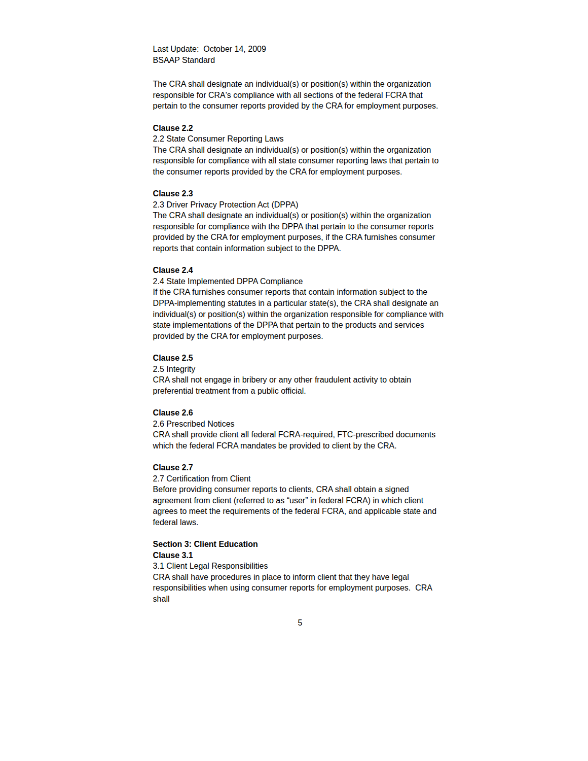Last Update: October 14, 2009
BSAAP Standard
The CRA shall designate an individual(s) or position(s) within the organization responsible for CRA's compliance with all sections of the federal FCRA that pertain to the consumer reports provided by the CRA for employment purposes.
Clause 2.2
2.2 State Consumer Reporting Laws
The CRA shall designate an individual(s) or position(s) within the organization responsible for compliance with all state consumer reporting laws that pertain to the consumer reports provided by the CRA for employment purposes.
Clause 2.3
2.3 Driver Privacy Protection Act (DPPA)
The CRA shall designate an individual(s) or position(s) within the organization responsible for compliance with the DPPA that pertain to the consumer reports provided by the CRA for employment purposes, if the CRA furnishes consumer reports that contain information subject to the DPPA.
Clause 2.4
2.4 State Implemented DPPA Compliance
If the CRA furnishes consumer reports that contain information subject to the DPPA-implementing statutes in a particular state(s), the CRA shall designate an individual(s) or position(s) within the organization responsible for compliance with state implementations of the DPPA that pertain to the products and services provided by the CRA for employment purposes.
Clause 2.5
2.5 Integrity
CRA shall not engage in bribery or any other fraudulent activity to obtain preferential treatment from a public official.
Clause 2.6
2.6 Prescribed Notices
CRA shall provide client all federal FCRA-required, FTC-prescribed documents which the federal FCRA mandates be provided to client by the CRA.
Clause 2.7
2.7 Certification from Client
Before providing consumer reports to clients, CRA shall obtain a signed agreement from client (referred to as “user” in federal FCRA) in which client agrees to meet the requirements of the federal FCRA, and applicable state and federal laws.
Section 3: Client Education
Clause 3.1
3.1 Client Legal Responsibilities
CRA shall have procedures in place to inform client that they have legal responsibilities when using consumer reports for employment purposes. CRA shall
5